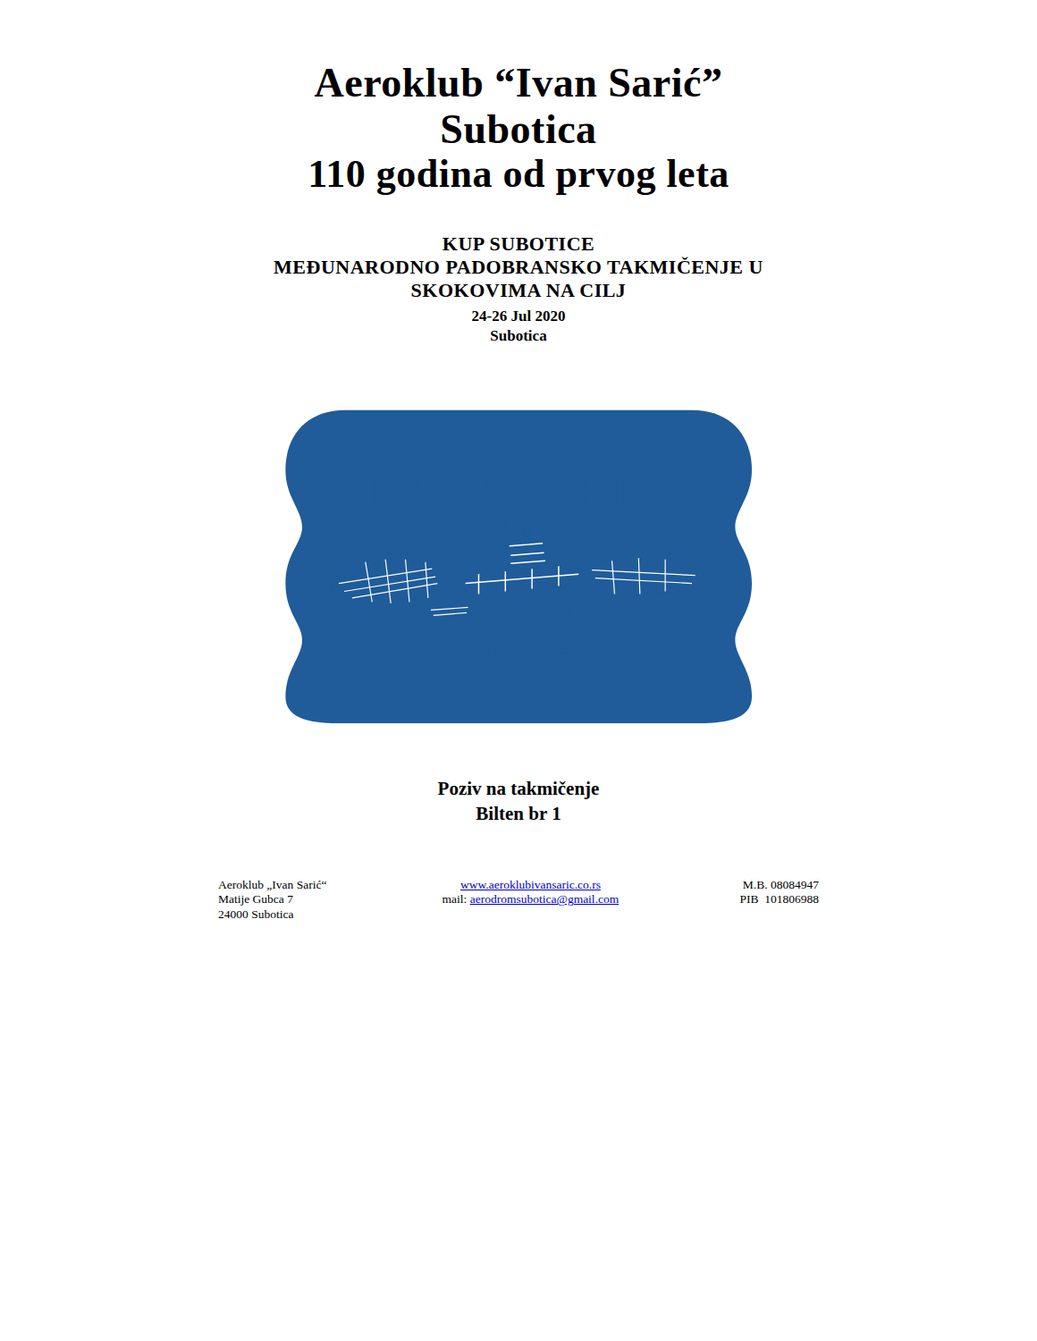Aeroklub “Ivan Sarić” Subotica 110 godina od prvog leta
KUP SUBOTICE MEĐUNARODNO PADOBRANSKO TAKMIČENJE U SKOKOVIMA NA CILJ
24-26 Jul 2020 Subotica
IVAN SARIĆ aeroklub - repülő klub SUBOTICA
Poziv na takmičenje Bilten br 1
| Aeroklub „Ivan Sarić“ | www.aeroklubivansaric.co.rs | M.B. 08084947 |
| Matije Gubca 7 | mail: aerodromsubotica@gmail.com | PIB 101806988 |
| 24000 Subotica | | |